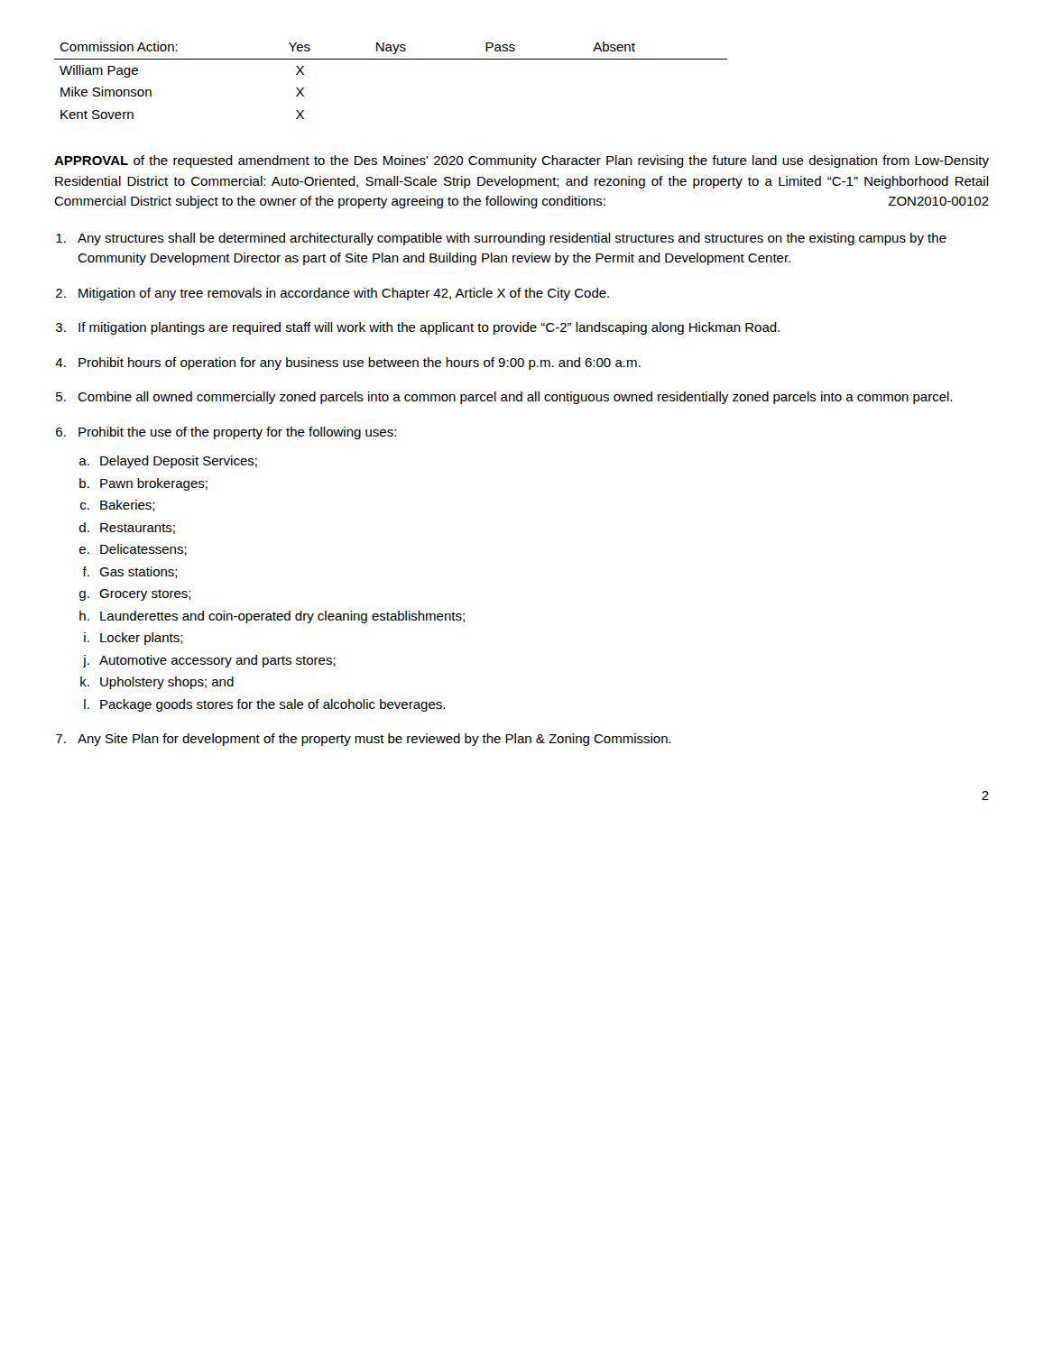| Commission Action: | Yes | Nays | Pass | Absent |
| --- | --- | --- | --- | --- |
| William Page | X | | | |
| Mike Simonson | X | | | |
| Kent Sovern | X | | | |
APPROVAL of the requested amendment to the Des Moines' 2020 Community Character Plan revising the future land use designation from Low-Density Residential District to Commercial: Auto-Oriented, Small-Scale Strip Development; and rezoning of the property to a Limited “C-1” Neighborhood Retail Commercial District subject to the owner of the property agreeing to the following conditions: ZON2010-00102
Any structures shall be determined architecturally compatible with surrounding residential structures and structures on the existing campus by the Community Development Director as part of Site Plan and Building Plan review by the Permit and Development Center.
Mitigation of any tree removals in accordance with Chapter 42, Article X of the City Code.
If mitigation plantings are required staff will work with the applicant to provide “C-2” landscaping along Hickman Road.
Prohibit hours of operation for any business use between the hours of 9:00 p.m. and 6:00 a.m.
Combine all owned commercially zoned parcels into a common parcel and all contiguous owned residentially zoned parcels into a common parcel.
Prohibit the use of the property for the following uses:
Delayed Deposit Services;
Pawn brokerages;
Bakeries;
Restaurants;
Delicatessens;
Gas stations;
Grocery stores;
Launderettes and coin-operated dry cleaning establishments;
Locker plants;
Automotive accessory and parts stores;
Upholstery shops; and
Package goods stores for the sale of alcoholic beverages.
Any Site Plan for development of the property must be reviewed by the Plan & Zoning Commission.
2